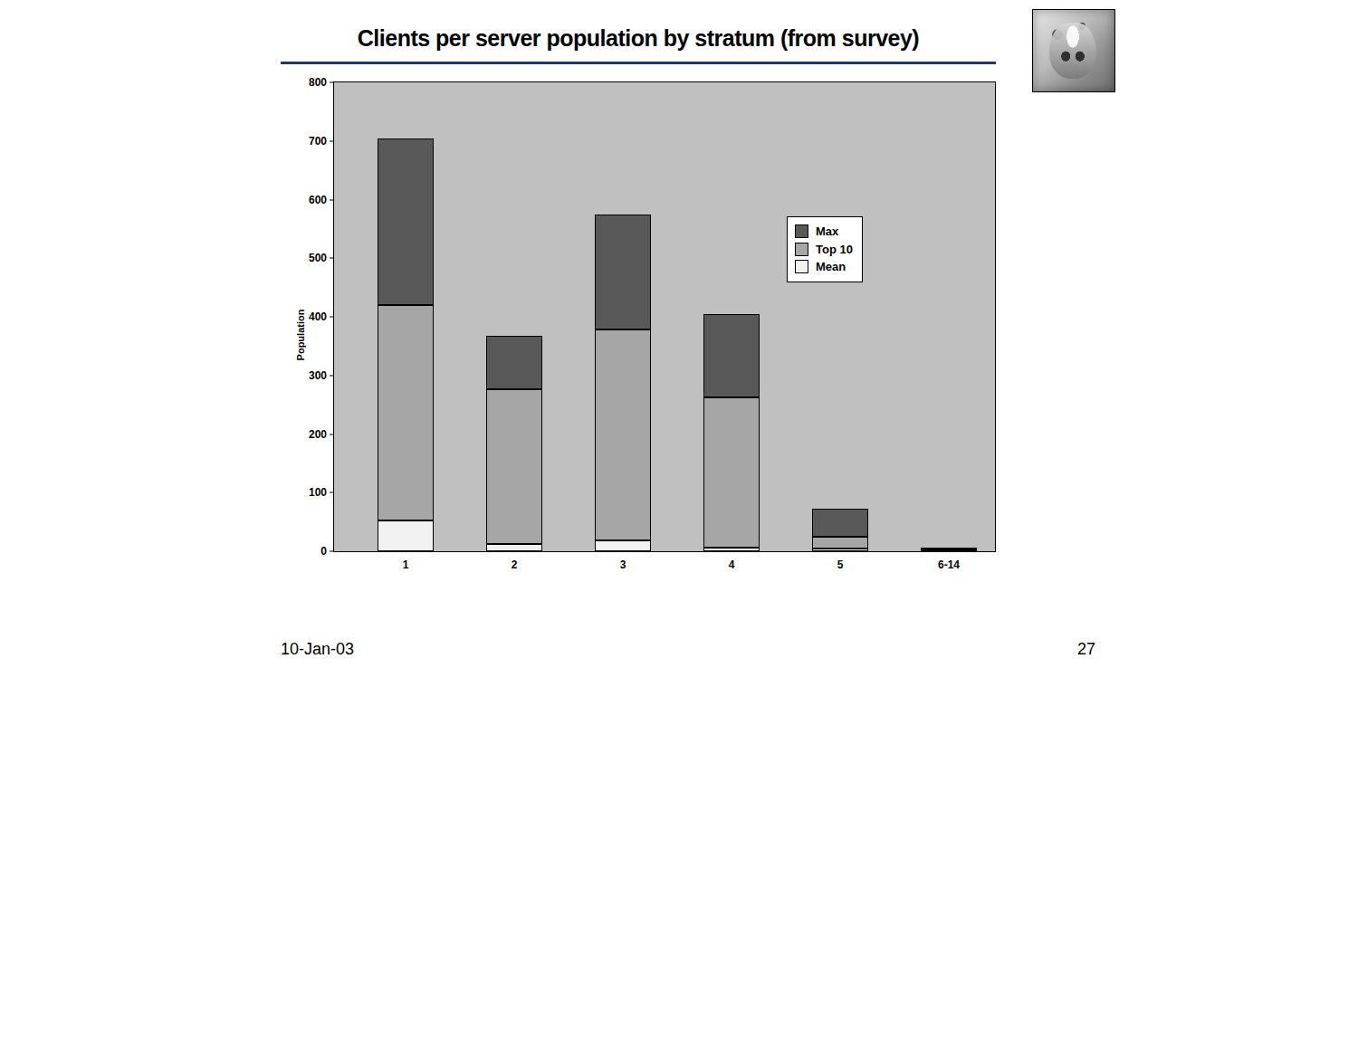Clients per server population by stratum (from survey)
Population
800
700
600
500
400
300
200
100
0
Max
Top 10
Mean
1
2
3
4
5
6-14
10-Jan-03
27